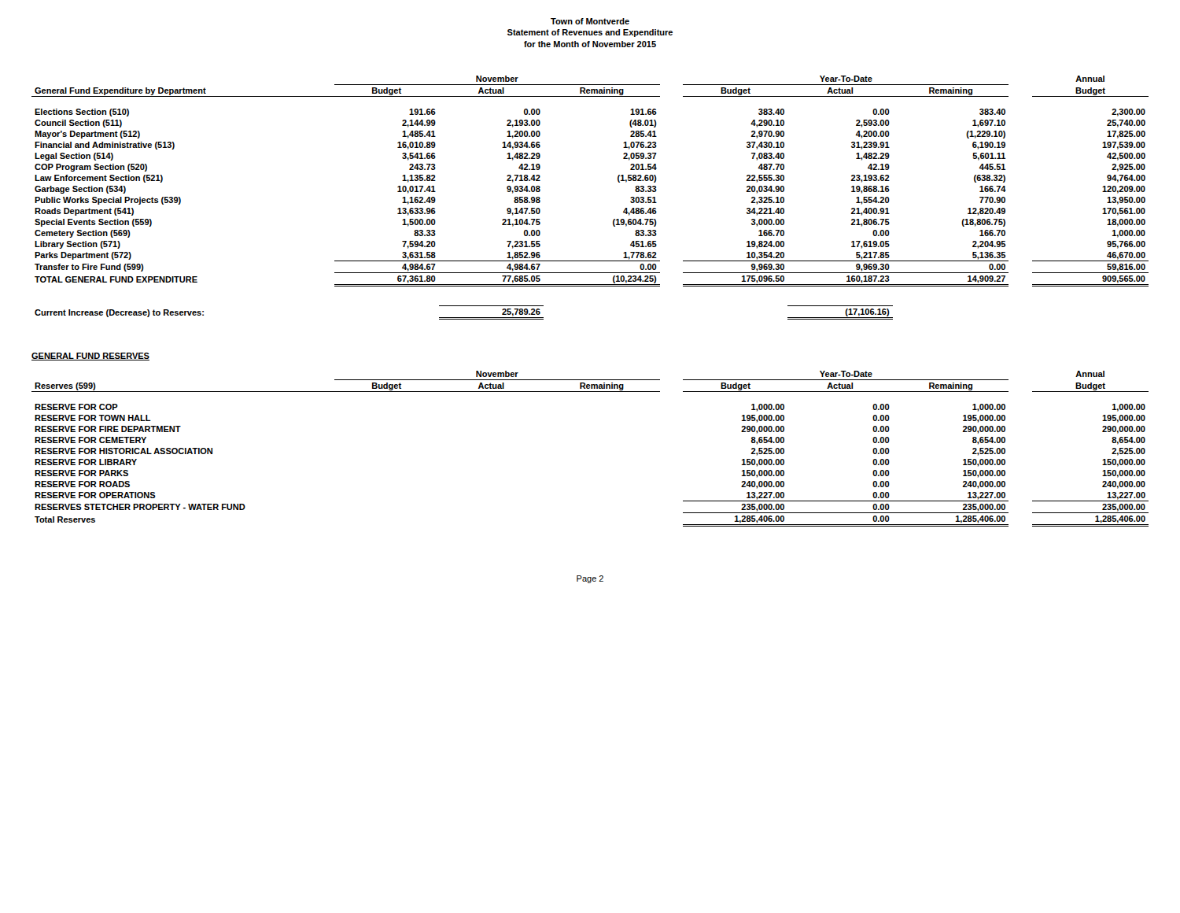Town of Montverde
Statement of Revenues and Expenditure
for the Month of November 2015
| | November | | Year-To-Date | | Annual |
| General Fund Expenditure by Department | Budget | Actual | Remaining | | Budget | Actual | Remaining | | Budget |
| Elections Section (510) | 191.66 | 0.00 | 191.66 | | 383.40 | 0.00 | 383.40 | | 2,300.00 |
| Council Section (511) | 2,144.99 | 2,193.00 | (48.01) | | 4,290.10 | 2,593.00 | 1,697.10 | | 25,740.00 |
| Mayor's Department (512) | 1,485.41 | 1,200.00 | 285.41 | | 2,970.90 | 4,200.00 | (1,229.10) | | 17,825.00 |
| Financial and Administrative (513) | 16,010.89 | 14,934.66 | 1,076.23 | | 37,430.10 | 31,239.91 | 6,190.19 | | 197,539.00 |
| Legal Section (514) | 3,541.66 | 1,482.29 | 2,059.37 | | 7,083.40 | 1,482.29 | 5,601.11 | | 42,500.00 |
| COP Program Section (520) | 243.73 | 42.19 | 201.54 | | 487.70 | 42.19 | 445.51 | | 2,925.00 |
| Law Enforcement Section (521) | 1,135.82 | 2,718.42 | (1,582.60) | | 22,555.30 | 23,193.62 | (638.32) | | 94,764.00 |
| Garbage Section (534) | 10,017.41 | 9,934.08 | 83.33 | | 20,034.90 | 19,868.16 | 166.74 | | 120,209.00 |
| Public Works Special Projects (539) | 1,162.49 | 858.98 | 303.51 | | 2,325.10 | 1,554.20 | 770.90 | | 13,950.00 |
| Roads Department (541) | 13,633.96 | 9,147.50 | 4,486.46 | | 34,221.40 | 21,400.91 | 12,820.49 | | 170,561.00 |
| Special Events Section (559) | 1,500.00 | 21,104.75 | (19,604.75) | | 3,000.00 | 21,806.75 | (18,806.75) | | 18,000.00 |
| Cemetery Section (569) | 83.33 | 0.00 | 83.33 | | 166.70 | 0.00 | 166.70 | | 1,000.00 |
| Library Section (571) | 7,594.20 | 7,231.55 | 451.65 | | 19,824.00 | 17,619.05 | 2,204.95 | | 95,766.00 |
| Parks Department (572) | 3,631.58 | 1,852.96 | 1,778.62 | | 10,354.20 | 5,217.85 | 5,136.35 | | 46,670.00 |
| Transfer to Fire Fund (599) | 4,984.67 | 4,984.67 | 0.00 | | 9,969.30 | 9,969.30 | 0.00 | | 59,816.00 |
| TOTAL GENERAL FUND EXPENDITURE | 67,361.80 | 77,685.05 | (10,234.25) | | 175,096.50 | 160,187.23 | 14,909.27 | | 909,565.00 |
| Current Increase (Decrease) to Reserves: | | 25,789.26 | | | | (17,106.16) | | | |
GENERAL FUND RESERVES
| | November | | Year-To-Date | | Annual |
| Reserves (599) | Budget | Actual | Remaining | | Budget | Actual | Remaining | | Budget |
| RESERVE FOR COP | | | | | 1,000.00 | 0.00 | 1,000.00 | | 1,000.00 |
| RESERVE FOR TOWN HALL | | | | | 195,000.00 | 0.00 | 195,000.00 | | 195,000.00 |
| RESERVE FOR FIRE DEPARTMENT | | | | | 290,000.00 | 0.00 | 290,000.00 | | 290,000.00 |
| RESERVE FOR CEMETERY | | | | | 8,654.00 | 0.00 | 8,654.00 | | 8,654.00 |
| RESERVE FOR HISTORICAL ASSOCIATION | | | | | 2,525.00 | 0.00 | 2,525.00 | | 2,525.00 |
| RESERVE FOR LIBRARY | | | | | 150,000.00 | 0.00 | 150,000.00 | | 150,000.00 |
| RESERVE FOR PARKS | | | | | 150,000.00 | 0.00 | 150,000.00 | | 150,000.00 |
| RESERVE FOR ROADS | | | | | 240,000.00 | 0.00 | 240,000.00 | | 240,000.00 |
| RESERVE FOR OPERATIONS | | | | | 13,227.00 | 0.00 | 13,227.00 | | 13,227.00 |
| RESERVES STETCHER PROPERTY - WATER FUND | | | | | 235,000.00 | 0.00 | 235,000.00 | | 235,000.00 |
| Total Reserves | | | | | 1,285,406.00 | 0.00 | 1,285,406.00 | | 1,285,406.00 |
Page 2